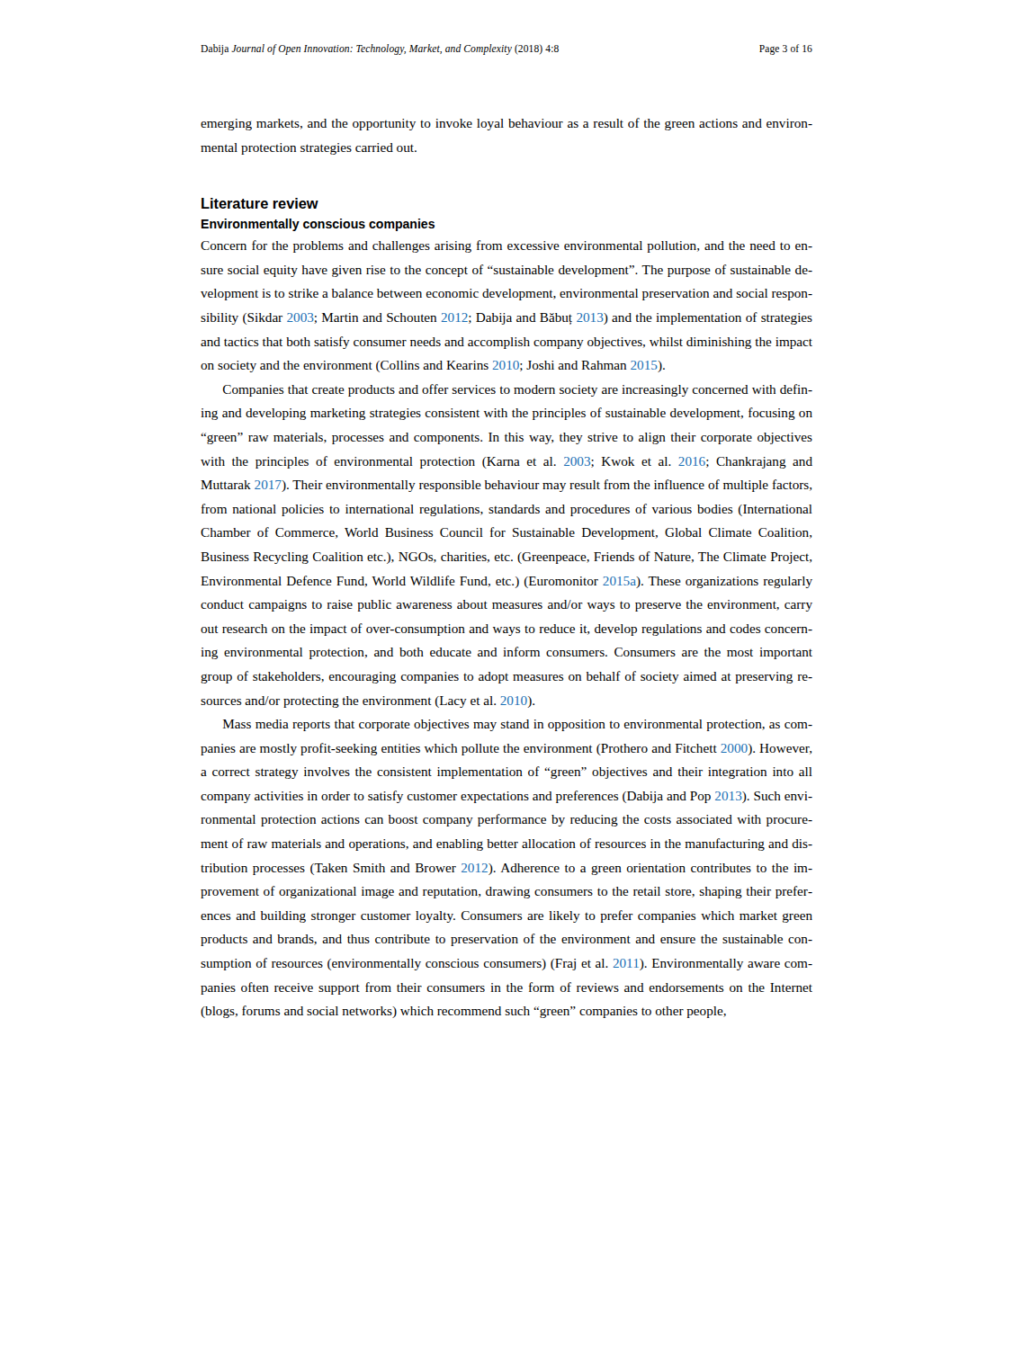Dabija Journal of Open Innovation: Technology, Market, and Complexity (2018) 4:8
Page 3 of 16
emerging markets, and the opportunity to invoke loyal behaviour as a result of the green actions and environmental protection strategies carried out.
Literature review
Environmentally conscious companies
Concern for the problems and challenges arising from excessive environmental pollution, and the need to ensure social equity have given rise to the concept of “sustainable development”. The purpose of sustainable development is to strike a balance between economic development, environmental preservation and social responsibility (Sikdar 2003; Martin and Schouten 2012; Dabija and Băbuț 2013) and the implementation of strategies and tactics that both satisfy consumer needs and accomplish company objectives, whilst diminishing the impact on society and the environment (Collins and Kearins 2010; Joshi and Rahman 2015).
Companies that create products and offer services to modern society are increasingly concerned with defining and developing marketing strategies consistent with the principles of sustainable development, focusing on “green” raw materials, processes and components. In this way, they strive to align their corporate objectives with the principles of environmental protection (Karna et al. 2003; Kwok et al. 2016; Chankrajang and Muttarak 2017). Their environmentally responsible behaviour may result from the influence of multiple factors, from national policies to international regulations, standards and procedures of various bodies (International Chamber of Commerce, World Business Council for Sustainable Development, Global Climate Coalition, Business Recycling Coalition etc.), NGOs, charities, etc. (Greenpeace, Friends of Nature, The Climate Project, Environmental Defence Fund, World Wildlife Fund, etc.) (Euromonitor 2015a). These organizations regularly conduct campaigns to raise public awareness about measures and/or ways to preserve the environment, carry out research on the impact of over-consumption and ways to reduce it, develop regulations and codes concerning environmental protection, and both educate and inform consumers. Consumers are the most important group of stakeholders, encouraging companies to adopt measures on behalf of society aimed at preserving resources and/or protecting the environment (Lacy et al. 2010).
Mass media reports that corporate objectives may stand in opposition to environmental protection, as companies are mostly profit-seeking entities which pollute the environment (Prothero and Fitchett 2000). However, a correct strategy involves the consistent implementation of “green” objectives and their integration into all company activities in order to satisfy customer expectations and preferences (Dabija and Pop 2013). Such environmental protection actions can boost company performance by reducing the costs associated with procurement of raw materials and operations, and enabling better allocation of resources in the manufacturing and distribution processes (Taken Smith and Brower 2012). Adherence to a green orientation contributes to the improvement of organizational image and reputation, drawing consumers to the retail store, shaping their preferences and building stronger customer loyalty. Consumers are likely to prefer companies which market green products and brands, and thus contribute to preservation of the environment and ensure the sustainable consumption of resources (environmentally conscious consumers) (Fraj et al. 2011). Environmentally aware companies often receive support from their consumers in the form of reviews and endorsements on the Internet (blogs, forums and social networks) which recommend such “green” companies to other people,